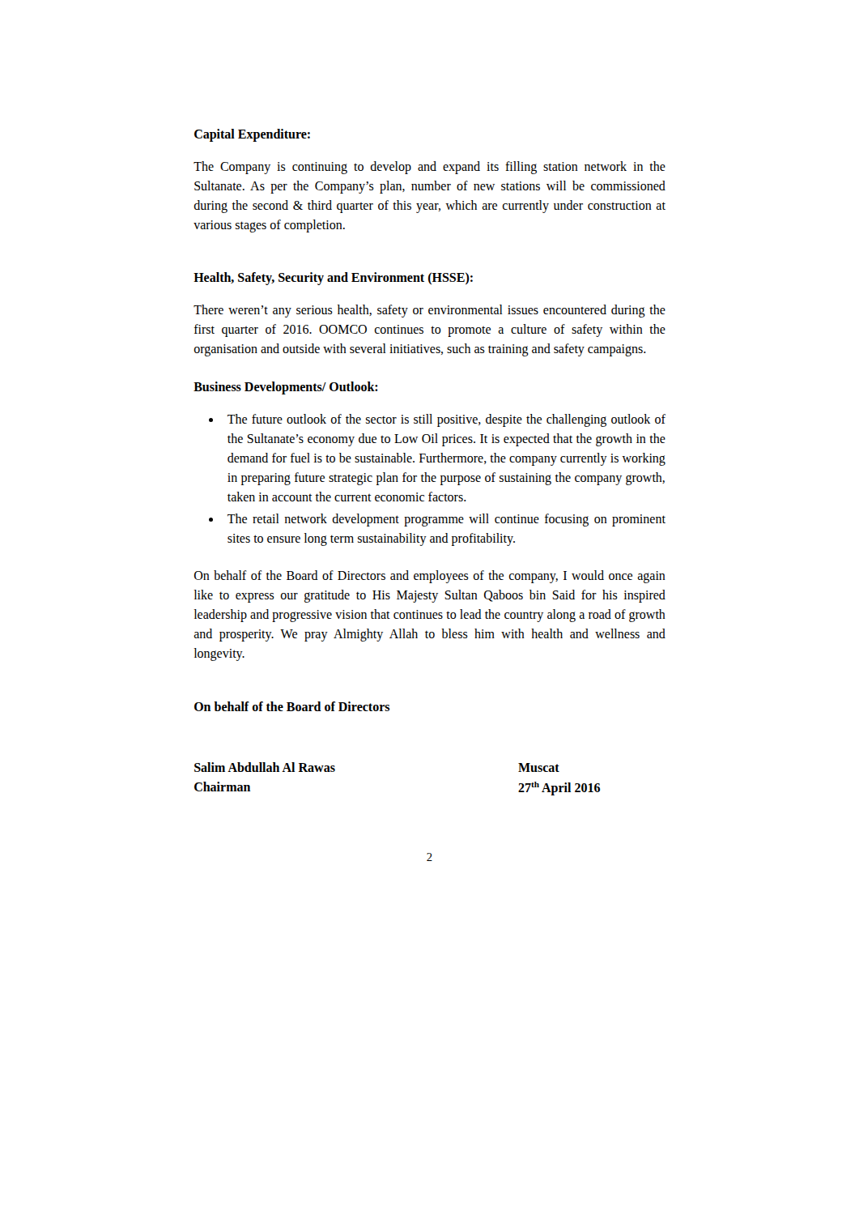Capital Expenditure:
The Company is continuing to develop and expand its filling station network in the Sultanate. As per the Company’s plan, number of new stations will be commissioned during the second & third quarter of this year, which are currently under construction at various stages of completion.
Health, Safety, Security and Environment (HSSE):
There weren’t any serious health, safety or environmental issues encountered during the first quarter of 2016. OOMCO continues to promote a culture of safety within the organisation and outside with several initiatives, such as training and safety campaigns.
Business Developments/ Outlook:
The future outlook of the sector is still positive, despite the challenging outlook of the Sultanate’s economy due to Low Oil prices. It is expected that the growth in the demand for fuel is to be sustainable. Furthermore, the company currently is working in preparing future strategic plan for the purpose of sustaining the company growth, taken in account the current economic factors.
The retail network development programme will continue focusing on prominent sites to ensure long term sustainability and profitability.
On behalf of the Board of Directors and employees of the company, I would once again like to express our gratitude to His Majesty Sultan Qaboos bin Said for his inspired leadership and progressive vision that continues to lead the country along a road of growth and prosperity. We pray Almighty Allah to bless him with health and wellness and longevity.
On behalf of the Board of Directors
| Salim Abdullah Al Rawas | Muscat |
| Chairman | 27 th April 2016 |
2